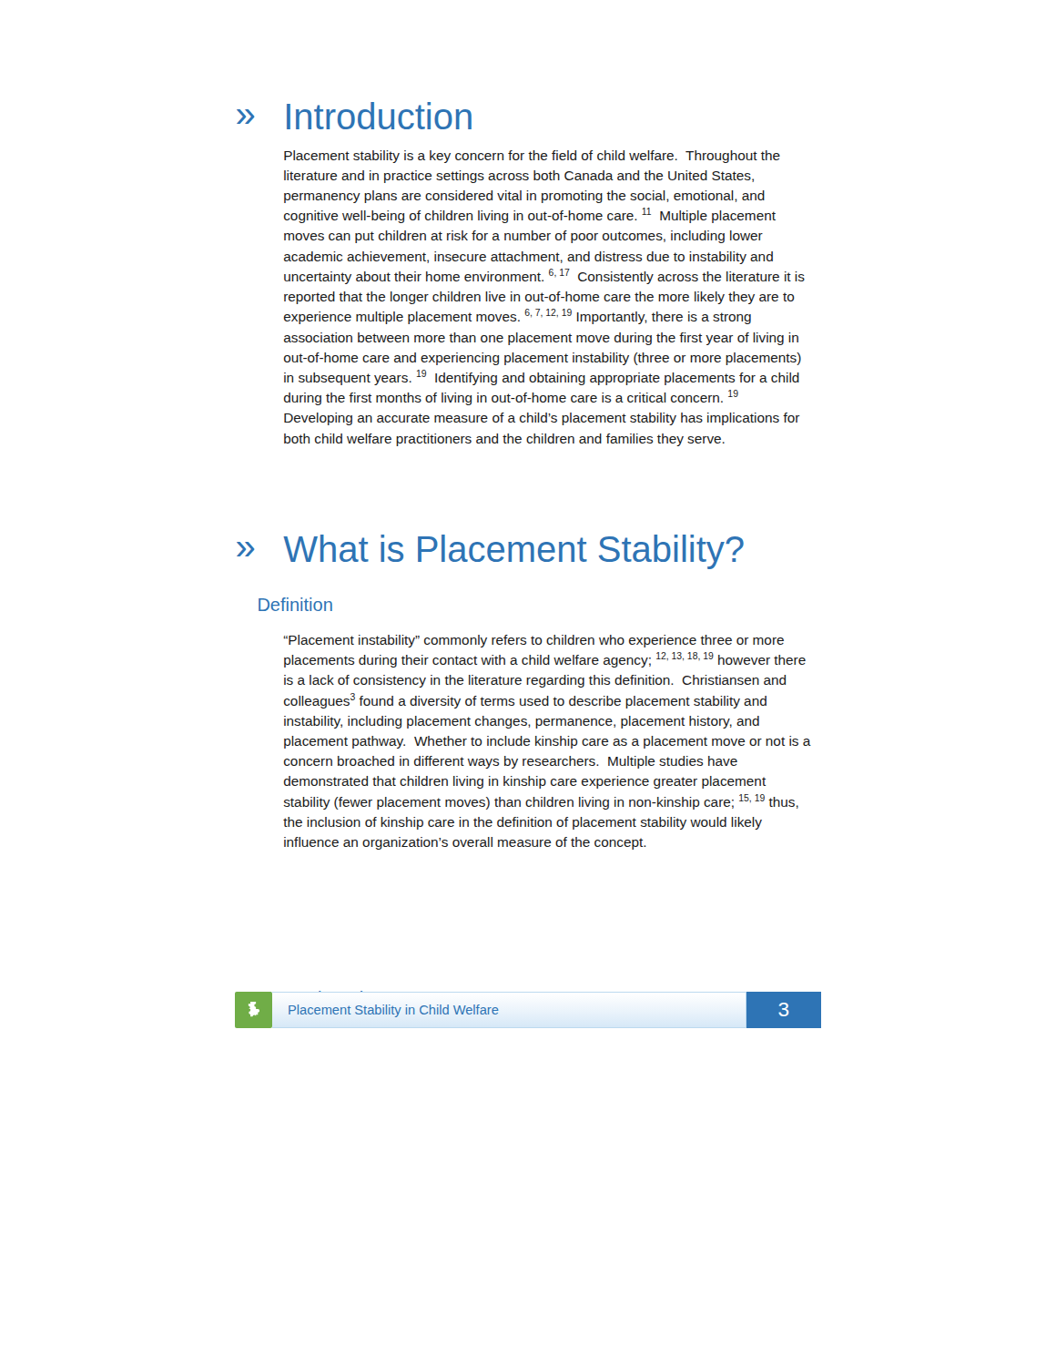Introduction
Placement stability is a key concern for the field of child welfare. Throughout the literature and in practice settings across both Canada and the United States, permanency plans are considered vital in promoting the social, emotional, and cognitive well-being of children living in out-of-home care. 11 Multiple placement moves can put children at risk for a number of poor outcomes, including lower academic achievement, insecure attachment, and distress due to instability and uncertainty about their home environment. 6, 17 Consistently across the literature it is reported that the longer children live in out-of-home care the more likely they are to experience multiple placement moves. 6, 7, 12, 19 Importantly, there is a strong association between more than one placement move during the first year of living in out-of-home care and experiencing placement instability (three or more placements) in subsequent years. 19 Identifying and obtaining appropriate placements for a child during the first months of living in out-of-home care is a critical concern. 19 Developing an accurate measure of a child’s placement stability has implications for both child welfare practitioners and the children and families they serve.
What is Placement Stability?
Definition
“Placement instability” commonly refers to children who experience three or more placements during their contact with a child welfare agency; 12, 13, 18, 19 however there is a lack of consistency in the literature regarding this definition. Christiansen and colleagues3 found a diversity of terms used to describe placement stability and instability, including placement changes, permanence, placement history, and placement pathway. Whether to include kinship care as a placement move or not is a concern broached in different ways by researchers. Multiple studies have demonstrated that children living in kinship care experience greater placement stability (fewer placement moves) than children living in non-kinship care; 15, 19 thus, the inclusion of kinship care in the definition of placement stability would likely influence an organization’s overall measure of the concept.
Measuring Placement Moves
Placement Stability in Child Welfare
3